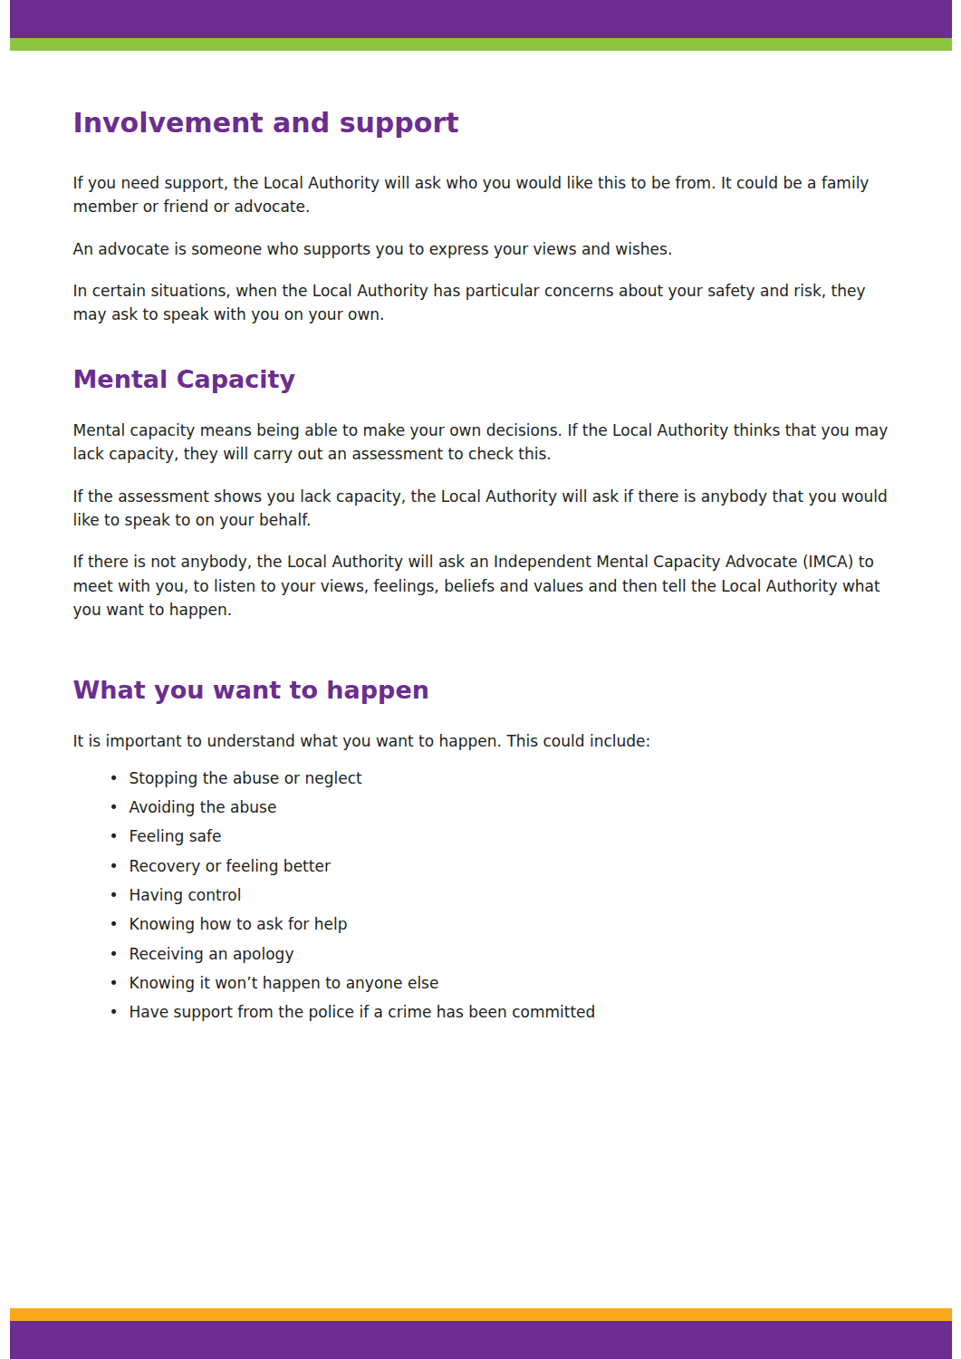Involvement and support
If you need support, the Local Authority will ask who you would like this to be from. It could be a family member or friend or advocate.
An advocate is someone who supports you to express your views and wishes.
In certain situations, when the Local Authority has particular concerns about your safety and risk, they may ask to speak with you on your own.
Mental Capacity
Mental capacity means being able to make your own decisions. If the Local Authority thinks that you may lack capacity, they will carry out an assessment to check this.
If the assessment shows you lack capacity, the Local Authority will ask if there is anybody that you would like to speak to on your behalf.
If there is not anybody, the Local Authority will ask an Independent Mental Capacity Advocate (IMCA) to meet with you, to listen to your views, feelings, beliefs and values and then tell the Local Authority what you want to happen.
What you want to happen
It is important to understand what you want to happen. This could include:
Stopping the abuse or neglect
Avoiding the abuse
Feeling safe
Recovery or feeling better
Having control
Knowing how to ask for help
Receiving an apology
Knowing it won’t happen to anyone else
Have support from the police if a crime has been committed